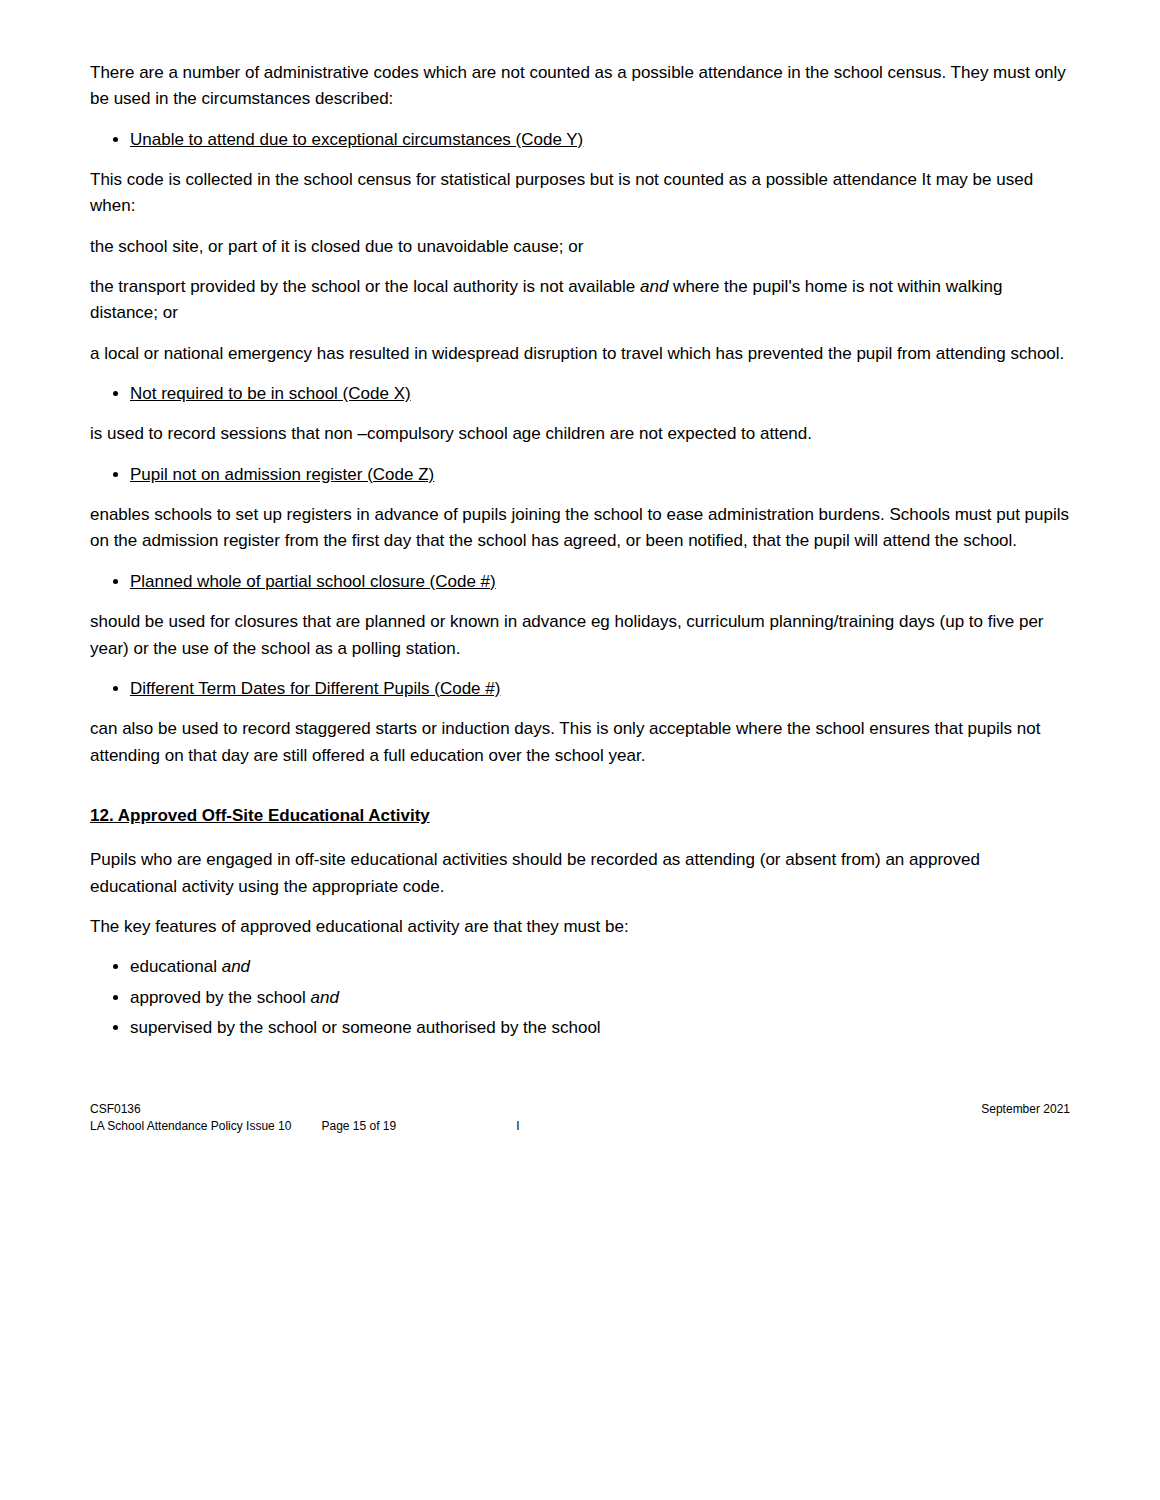There are a number of administrative codes which are not counted as a possible attendance in the school census. They must only be used in the circumstances described:
Unable to attend due to exceptional circumstances (Code Y)
This code is collected in the school census for statistical purposes but is not counted as a possible attendance It may be used when:
the school site, or part of it is closed due to unavoidable cause; or
the transport provided by the school or the local authority is not available and where the pupil's home is not within walking distance; or
a local or national emergency has resulted in widespread disruption to travel which has prevented the pupil from attending school.
Not required to be in school (Code X)
is used to record sessions that non –compulsory school age children are not expected to attend.
Pupil not on admission register (Code Z)
enables schools to set up registers in advance of pupils joining the school to ease administration burdens. Schools must put pupils on the admission register from the first day that the school has agreed, or been notified, that the pupil will attend the school.
Planned whole of partial school closure (Code #)
should be used for closures that are planned or known in advance eg holidays, curriculum planning/training days (up to five per year) or the use of the school as a polling station.
Different Term Dates for Different Pupils (Code #)
can also be used to record staggered starts or induction days. This is only acceptable where the school ensures that pupils not attending on that day are still offered a full education over the school year.
12. Approved Off-Site Educational Activity
Pupils who are engaged in off-site educational activities should be recorded as attending (or absent from) an approved educational activity using the appropriate code.
The key features of approved educational activity are that they must be:
educational and
approved by the school and
supervised by the school or someone authorised by the school
CSF0136 LA School Attendance Policy Issue 10Page 15 of 19 I
September 2021